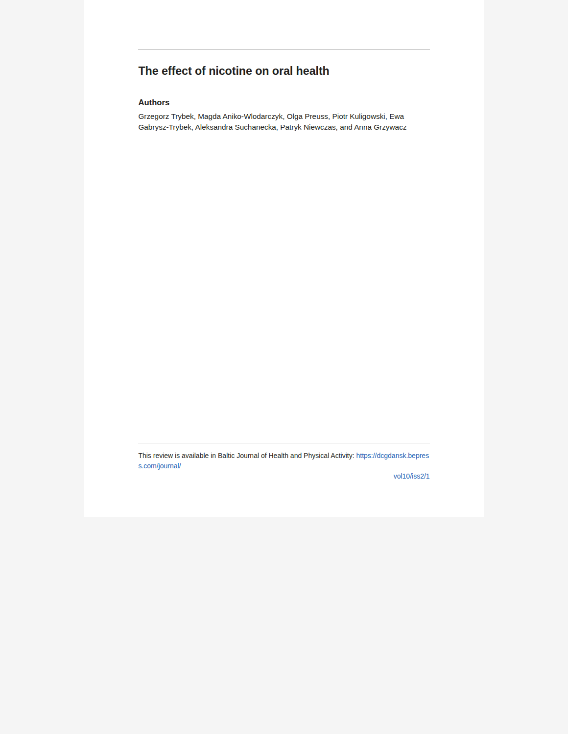The effect of nicotine on oral health
Authors
Grzegorz Trybek, Magda Aniko-Wlodarczyk, Olga Preuss, Piotr Kuligowski, Ewa Gabrysz-Trybek, Aleksandra Suchanecka, Patryk Niewczas, and Anna Grzywacz
This review is available in Baltic Journal of Health and Physical Activity: https://dcgdansk.bepress.com/journal/vol10/iss2/1